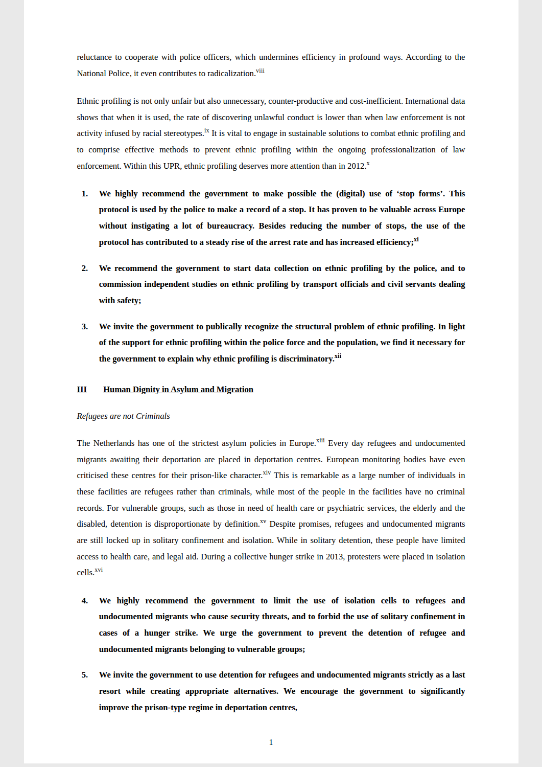reluctance to cooperate with police officers, which undermines efficiency in profound ways. According to the National Police, it even contributes to radicalization.viii
Ethnic profiling is not only unfair but also unnecessary, counter-productive and cost-inefficient. International data shows that when it is used, the rate of discovering unlawful conduct is lower than when law enforcement is not activity infused by racial stereotypes.ix It is vital to engage in sustainable solutions to combat ethnic profiling and to comprise effective methods to prevent ethnic profiling within the ongoing professionalization of law enforcement. Within this UPR, ethnic profiling deserves more attention than in 2012.x
We highly recommend the government to make possible the (digital) use of ‘stop forms’. This protocol is used by the police to make a record of a stop. It has proven to be valuable across Europe without instigating a lot of bureaucracy. Besides reducing the number of stops, the use of the protocol has contributed to a steady rise of the arrest rate and has increased efficiency;xi
We recommend the government to start data collection on ethnic profiling by the police, and to commission independent studies on ethnic profiling by transport officials and civil servants dealing with safety;
We invite the government to publically recognize the structural problem of ethnic profiling. In light of the support for ethnic profiling within the police force and the population, we find it necessary for the government to explain why ethnic profiling is discriminatory.xii
III Human Dignity in Asylum and Migration
Refugees are not Criminals
The Netherlands has one of the strictest asylum policies in Europe.xiii Every day refugees and undocumented migrants awaiting their deportation are placed in deportation centres. European monitoring bodies have even criticised these centres for their prison-like character.xiv This is remarkable as a large number of individuals in these facilities are refugees rather than criminals, while most of the people in the facilities have no criminal records. For vulnerable groups, such as those in need of health care or psychiatric services, the elderly and the disabled, detention is disproportionate by definition.xv Despite promises, refugees and undocumented migrants are still locked up in solitary confinement and isolation. While in solitary detention, these people have limited access to health care, and legal aid. During a collective hunger strike in 2013, protesters were placed in isolation cells.xvi
We highly recommend the government to limit the use of isolation cells to refugees and undocumented migrants who cause security threats, and to forbid the use of solitary confinement in cases of a hunger strike. We urge the government to prevent the detention of refugee and undocumented migrants belonging to vulnerable groups;
We invite the government to use detention for refugees and undocumented migrants strictly as a last resort while creating appropriate alternatives. We encourage the government to significantly improve the prison-type regime in deportation centres,
1